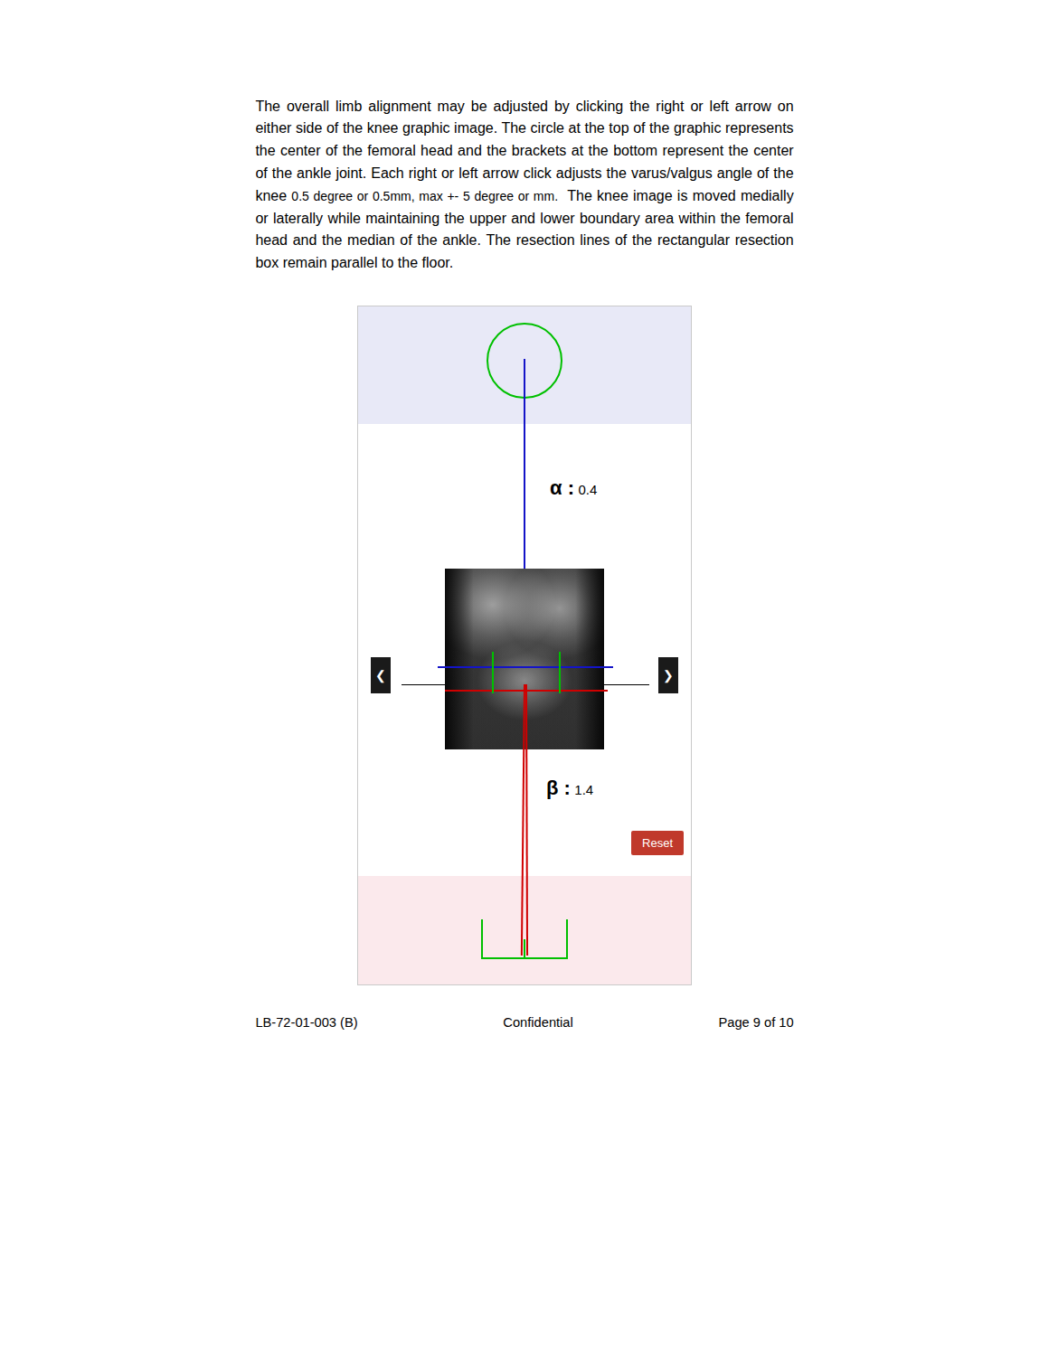The overall limb alignment may be adjusted by clicking the right or left arrow on either side of the knee graphic image. The circle at the top of the graphic represents the center of the femoral head and the brackets at the bottom represent the center of the ankle joint. Each right or left arrow click adjusts the varus/valgus angle of the knee 0.5 degree or 0.5mm, max +- 5 degree or mm. The knee image is moved medially or laterally while maintaining the upper and lower boundary area within the femoral head and the median of the ankle. The resection lines of the rectangular resection box remain parallel to the floor.
❮
❯
α : 0.4
β : 1.4
Reset
LB-72-01-003 (B)
Confidential
Page 9 of 10